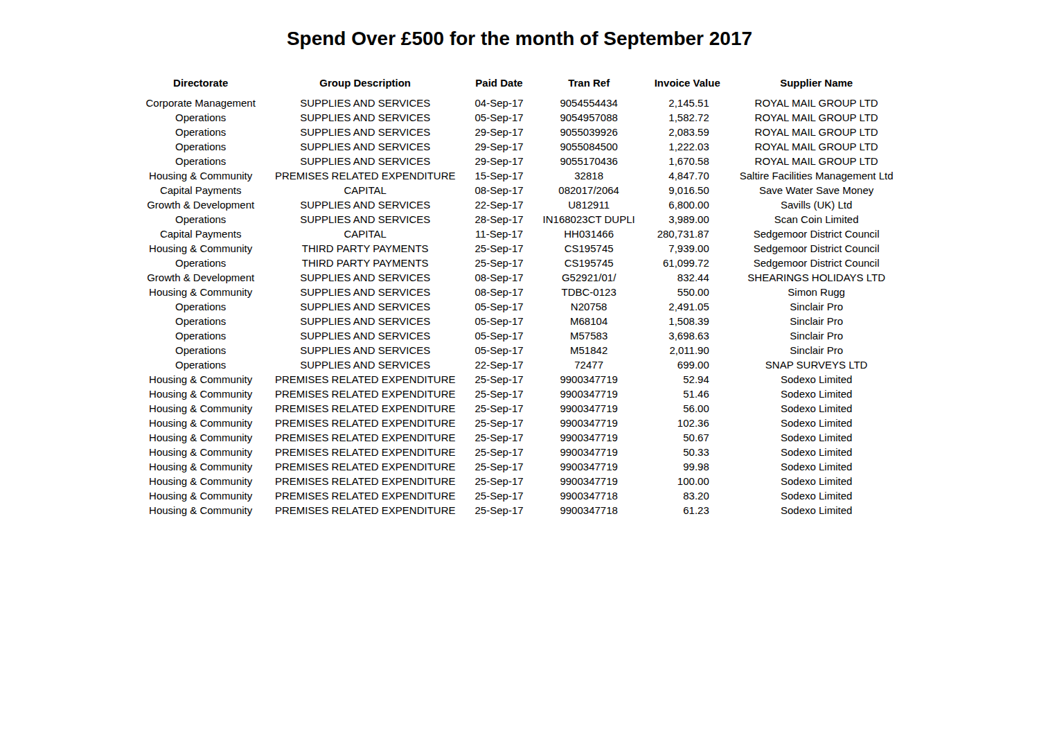Spend Over £500 for the month of September 2017
| Directorate | Group Description | Paid Date | Tran Ref | Invoice Value | Supplier Name |
| --- | --- | --- | --- | --- | --- |
| Corporate Management | SUPPLIES AND SERVICES | 04-Sep-17 | 9054554434 | 2,145.51 | ROYAL MAIL GROUP LTD |
| Operations | SUPPLIES AND SERVICES | 05-Sep-17 | 9054957088 | 1,582.72 | ROYAL MAIL GROUP LTD |
| Operations | SUPPLIES AND SERVICES | 29-Sep-17 | 9055039926 | 2,083.59 | ROYAL MAIL GROUP LTD |
| Operations | SUPPLIES AND SERVICES | 29-Sep-17 | 9055084500 | 1,222.03 | ROYAL MAIL GROUP LTD |
| Operations | SUPPLIES AND SERVICES | 29-Sep-17 | 9055170436 | 1,670.58 | ROYAL MAIL GROUP LTD |
| Housing & Community | PREMISES RELATED EXPENDITURE | 15-Sep-17 | 32818 | 4,847.70 | Saltire Facilities Management Ltd |
| Capital Payments | CAPITAL | 08-Sep-17 | 082017/2064 | 9,016.50 | Save Water Save Money |
| Growth & Development | SUPPLIES AND SERVICES | 22-Sep-17 | U812911 | 6,800.00 | Savills (UK) Ltd |
| Operations | SUPPLIES AND SERVICES | 28-Sep-17 | IN168023CT DUPLI | 3,989.00 | Scan Coin Limited |
| Capital Payments | CAPITAL | 11-Sep-17 | HH031466 | 280,731.87 | Sedgemoor District Council |
| Housing & Community | THIRD PARTY PAYMENTS | 25-Sep-17 | CS195745 | 7,939.00 | Sedgemoor District Council |
| Operations | THIRD PARTY PAYMENTS | 25-Sep-17 | CS195745 | 61,099.72 | Sedgemoor District Council |
| Growth & Development | SUPPLIES AND SERVICES | 08-Sep-17 | G52921/01/ | 832.44 | SHEARINGS HOLIDAYS LTD |
| Housing & Community | SUPPLIES AND SERVICES | 08-Sep-17 | TDBC-0123 | 550.00 | Simon Rugg |
| Operations | SUPPLIES AND SERVICES | 05-Sep-17 | N20758 | 2,491.05 | Sinclair Pro |
| Operations | SUPPLIES AND SERVICES | 05-Sep-17 | M68104 | 1,508.39 | Sinclair Pro |
| Operations | SUPPLIES AND SERVICES | 05-Sep-17 | M57583 | 3,698.63 | Sinclair Pro |
| Operations | SUPPLIES AND SERVICES | 05-Sep-17 | M51842 | 2,011.90 | Sinclair Pro |
| Operations | SUPPLIES AND SERVICES | 22-Sep-17 | 72477 | 699.00 | SNAP SURVEYS LTD |
| Housing & Community | PREMISES RELATED EXPENDITURE | 25-Sep-17 | 9900347719 | 52.94 | Sodexo Limited |
| Housing & Community | PREMISES RELATED EXPENDITURE | 25-Sep-17 | 9900347719 | 51.46 | Sodexo Limited |
| Housing & Community | PREMISES RELATED EXPENDITURE | 25-Sep-17 | 9900347719 | 56.00 | Sodexo Limited |
| Housing & Community | PREMISES RELATED EXPENDITURE | 25-Sep-17 | 9900347719 | 102.36 | Sodexo Limited |
| Housing & Community | PREMISES RELATED EXPENDITURE | 25-Sep-17 | 9900347719 | 50.67 | Sodexo Limited |
| Housing & Community | PREMISES RELATED EXPENDITURE | 25-Sep-17 | 9900347719 | 50.33 | Sodexo Limited |
| Housing & Community | PREMISES RELATED EXPENDITURE | 25-Sep-17 | 9900347719 | 99.98 | Sodexo Limited |
| Housing & Community | PREMISES RELATED EXPENDITURE | 25-Sep-17 | 9900347719 | 100.00 | Sodexo Limited |
| Housing & Community | PREMISES RELATED EXPENDITURE | 25-Sep-17 | 9900347718 | 83.20 | Sodexo Limited |
| Housing & Community | PREMISES RELATED EXPENDITURE | 25-Sep-17 | 9900347718 | 61.23 | Sodexo Limited |